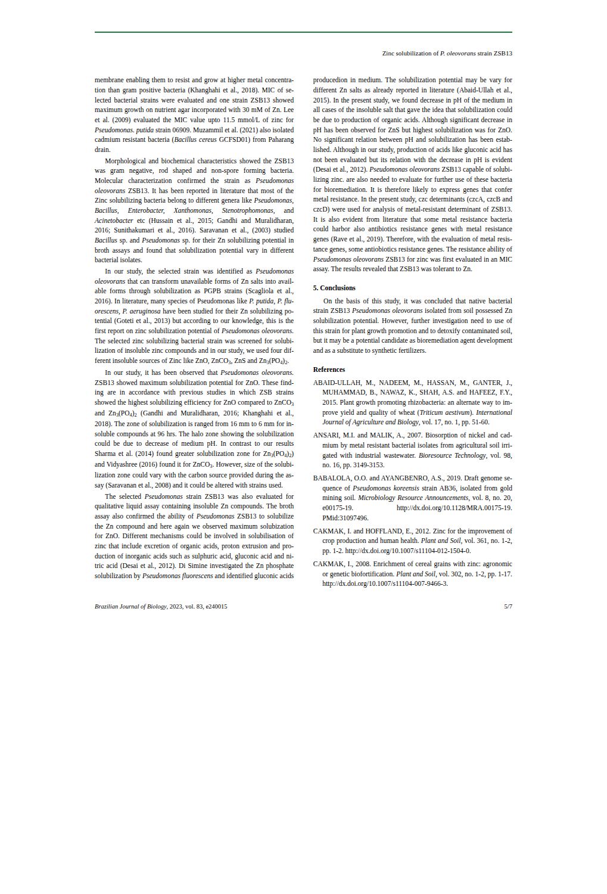Zinc solubilization of P. oleovorans strain ZSB13
membrane enabling them to resist and grow at higher metal concentration than gram positive bacteria (Khanghahi et al., 2018). MIC of selected bacterial strains were evaluated and one strain ZSB13 showed maximum growth on nutrient agar incorporated with 30 mM of Zn. Lee et al. (2009) evaluated the MIC value upto 11.5 mmol/L of zinc for Pseudomonas. putida strain 06909. Muzammil et al. (2021) also isolated cadmium resistant bacteria (Bacillus cereus GCFSD01) from Paharang drain.
Morphological and biochemical characteristics showed the ZSB13 was gram negative, rod shaped and non-spore forming bacteria. Molecular characterization confirmed the strain as Pseudomonas oleovorans ZSB13. It has been reported in literature that most of the Zinc solubilizing bacteria belong to different genera like Pseudomonas, Bacillus, Enterobacter, Xanthomonas, Stenotrophomonas, and Acinetobacter etc (Hussain et al., 2015; Gandhi and Muralidharan, 2016; Sunithakumari et al., 2016). Saravanan et al., (2003) studied Bacillus sp. and Pseudomonas sp. for their Zn solubilizing potential in broth assays and found that solubilization potential vary in different bacterial isolates.
In our study, the selected strain was identified as Pseudomonas oleovorans that can transform unavailable forms of Zn salts into available forms through solubilization as PGPB strains (Scagliola et al., 2016). In literature, many species of Pseudomonas like P. putida, P. fluorescens, P. aeruginosa have been studied for their Zn solubilizing potential (Goteti et al., 2013) but according to our knowledge, this is the first report on zinc solubilization potential of Pseudomonas oleovorans. The selected zinc solubilizing bacterial strain was screened for solubilization of insoluble zinc compounds and in our study, we used four different insoluble sources of Zinc like ZnO, ZnCO3, ZnS and Zn3(PO4)2.
In our study, it has been observed that Pseudomonas oleovorans. ZSB13 showed maximum solubilization potential for ZnO. These finding are in accordance with previous studies in which ZSB strains showed the highest solubilizing efficiency for ZnO compared to ZnCO3 and Zn3(PO4)2 (Gandhi and Muralidharan, 2016; Khanghahi et al., 2018). The zone of solubilization is ranged from 16 mm to 6 mm for insoluble compounds at 96 hrs. The halo zone showing the solubilization could be due to decrease of medium pH. In contrast to our results Sharma et al. (2014) found greater solubilization zone for Zn3(PO4)2) and Vidyashree (2016) found it for ZnCO3. However, size of the solubilization zone could vary with the carbon source provided during the assay (Saravanan et al., 2008) and it could be altered with strains used.
The selected Pseudomonas strain ZSB13 was also evaluated for qualitative liquid assay containing insoluble Zn compounds. The broth assay also confirmed the ability of Pseudomonas ZSB13 to solubilize the Zn compound and here again we observed maximum solubization for ZnO. Different mechanisms could be involved in solubilisation of zinc that include excretion of organic acids, proton extrusion and production of inorganic acids such as sulphuric acid, gluconic acid and nitric acid (Desai et al., 2012). Di Simine investigated the Zn phosphate solubilization by Pseudomonas fluorescens and identified gluconic acids producedion in medium. The solubilization potential may be vary for different Zn salts as already reported in literature (Abaid-Ullah et al., 2015). In the present study, we found decrease in pH of the medium in all cases of the insoluble salt that gave the idea that solubilization could be due to production of organic acids. Although significant decrease in pH has been observed for ZnS but highest solubilization was for ZnO. No significant relation between pH and solubilization has been established. Although in our study, production of acids like gluconic acid has not been evaluated but its relation with the decrease in pH is evident (Desai et al., 2012). Pseudomonas oleovorans ZSB13 capable of solubilizing zinc. are also needed to evaluate for further use of these bacteria for bioremediation. It is therefore likely to express genes that confer metal resistance. In the present study, czc determinants (czcA, czcB and czcD) were used for analysis of metal-resistant determinant of ZSB13. It is also evident from literature that some metal resistance bacteria could harbor also antibiotics resistance genes with metal resistance genes (Rave et al., 2019). Therefore, with the evaluation of metal resistance genes, some antiobiotics resistance genes. The resistance ability of Pseudomonas oleovorans ZSB13 for zinc was first evaluated in an MIC assay. The results revealed that ZSB13 was tolerant to Zn.
5. Conclusions
On the basis of this study, it was concluded that native bacterial strain ZSB13 Pseudomonas oleovorans isolated from soil possessed Zn solubilization potential. However, further investigation need to use of this strain for plant growth promotion and to detoxify contaminated soil, but it may be a potential candidate as bioremediation agent development and as a substitute to synthetic fertilizers.
References
ABAID-ULLAH, M., NADEEM, M., HASSAN, M., GANTER, J., MUHAMMAD, B., NAWAZ, K., SHAH, A.S. and HAFEEZ, F.Y., 2015. Plant growth promoting rhizobacteria: an alternate way to improve yield and quality of wheat (Triticum aestivum). International Journal of Agriculture and Biology, vol. 17, no. 1, pp. 51-60.
ANSARI, M.I. and MALIK, A., 2007. Biosorption of nickel and cadmium by metal resistant bacterial isolates from agricultural soil irrigated with industrial wastewater. Bioresource Technology, vol. 98, no. 16, pp. 3149-3153.
BABALOLA, O.O. and AYANGBENRO, A.S., 2019. Draft genome sequence of Pseudomonas koreensis strain AB36, isolated from gold mining soil. Microbiology Resource Announcements, vol. 8, no. 20, e00175-19. http://dx.doi.org/10.1128/MRA.00175-19. PMid:31097496.
CAKMAK, I. and HOFFLAND, E., 2012. Zinc for the improvement of crop production and human health. Plant and Soil, vol. 361, no. 1-2, pp. 1-2. http://dx.doi.org/10.1007/s11104-012-1504-0.
CAKMAK, I., 2008. Enrichment of cereal grains with zinc: agronomic or genetic biofortification. Plant and Soil, vol. 302, no. 1-2, pp. 1-17. http://dx.doi.org/10.1007/s11104-007-9466-3.
Brazilian Journal of Biology, 2023, vol. 83, e240015 5/7